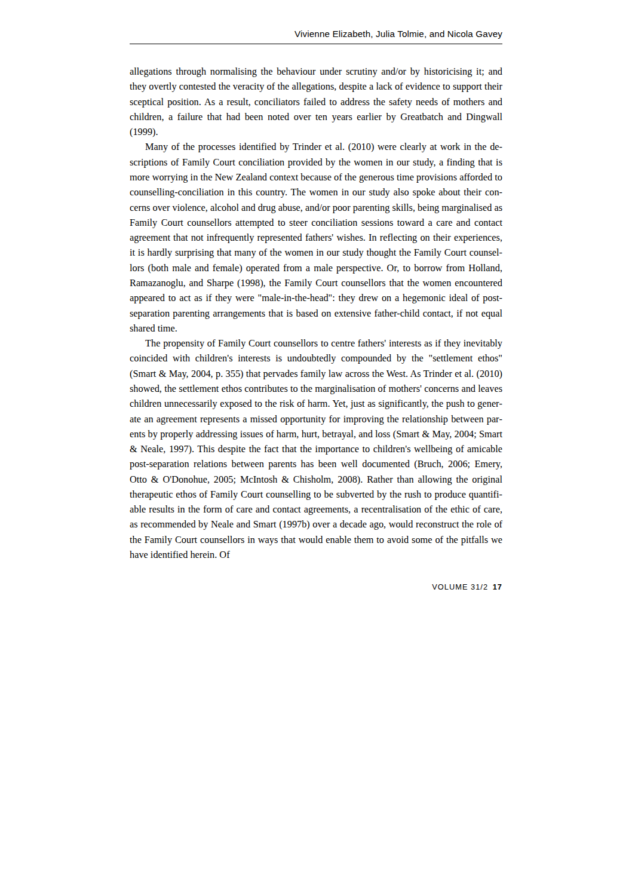Vivienne Elizabeth, Julia Tolmie, and Nicola Gavey
allegations through normalising the behaviour under scrutiny and/or by historicising it; and they overtly contested the veracity of the allegations, despite a lack of evidence to support their sceptical position. As a result, conciliators failed to address the safety needs of mothers and children, a failure that had been noted over ten years earlier by Greatbatch and Dingwall (1999).
Many of the processes identified by Trinder et al. (2010) were clearly at work in the descriptions of Family Court conciliation provided by the women in our study, a finding that is more worrying in the New Zealand context because of the generous time provisions afforded to counselling-conciliation in this country. The women in our study also spoke about their concerns over violence, alcohol and drug abuse, and/or poor parenting skills, being marginalised as Family Court counsellors attempted to steer conciliation sessions toward a care and contact agreement that not infrequently represented fathers' wishes. In reflecting on their experiences, it is hardly surprising that many of the women in our study thought the Family Court counsellors (both male and female) operated from a male perspective. Or, to borrow from Holland, Ramazanoglu, and Sharpe (1998), the Family Court counsellors that the women encountered appeared to act as if they were "male-in-the-head": they drew on a hegemonic ideal of post-separation parenting arrangements that is based on extensive father-child contact, if not equal shared time.
The propensity of Family Court counsellors to centre fathers' interests as if they inevitably coincided with children's interests is undoubtedly compounded by the "settlement ethos" (Smart & May, 2004, p. 355) that pervades family law across the West. As Trinder et al. (2010) showed, the settlement ethos contributes to the marginalisation of mothers' concerns and leaves children unnecessarily exposed to the risk of harm. Yet, just as significantly, the push to generate an agreement represents a missed opportunity for improving the relationship between parents by properly addressing issues of harm, hurt, betrayal, and loss (Smart & May, 2004; Smart & Neale, 1997). This despite the fact that the importance to children's wellbeing of amicable post-separation relations between parents has been well documented (Bruch, 2006; Emery, Otto & O'Donohue, 2005; McIntosh & Chisholm, 2008). Rather than allowing the original therapeutic ethos of Family Court counselling to be subverted by the rush to produce quantifiable results in the form of care and contact agreements, a recentralisation of the ethic of care, as recommended by Neale and Smart (1997b) over a decade ago, would reconstruct the role of the Family Court counsellors in ways that would enable them to avoid some of the pitfalls we have identified herein. Of
Volume 31/217